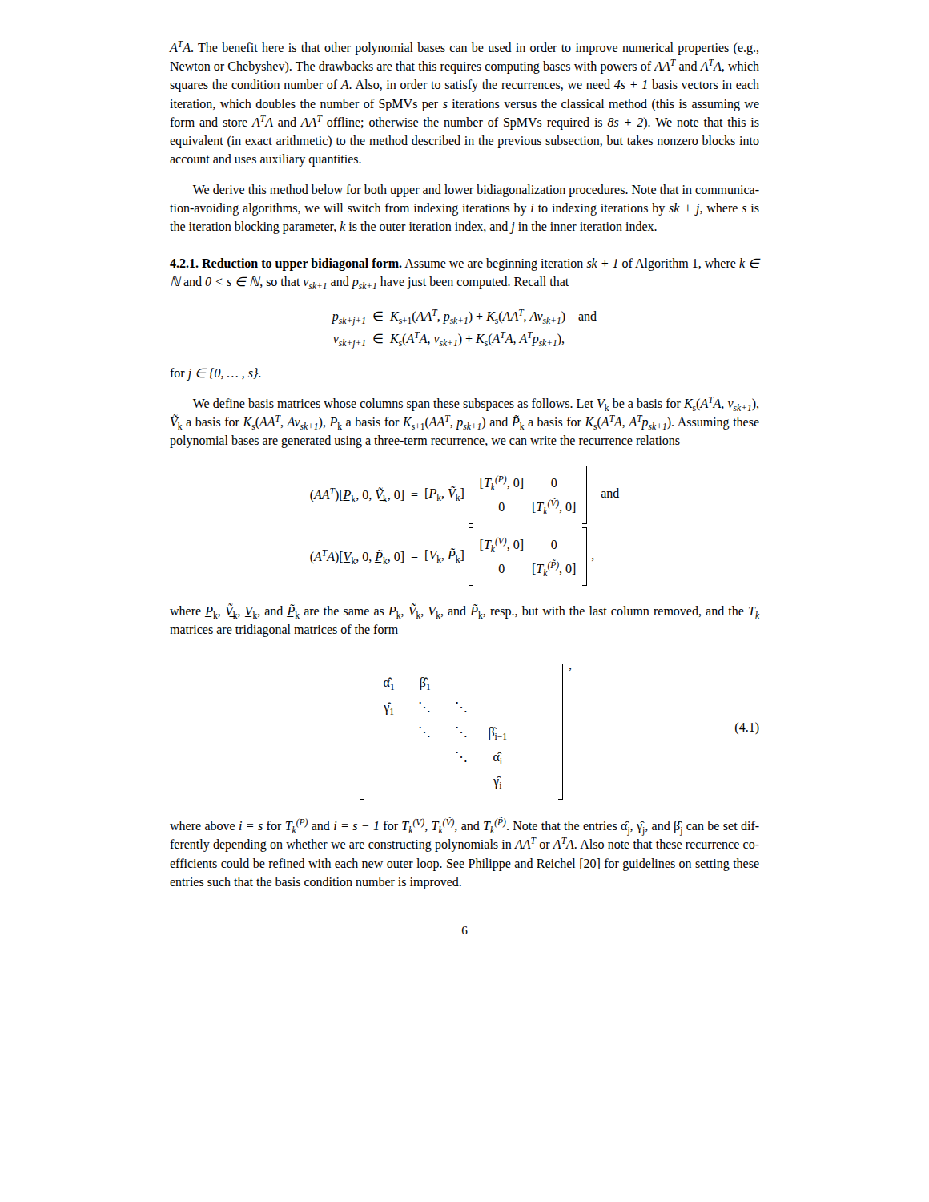ATA. The benefit here is that other polynomial bases can be used in order to improve numerical properties (e.g., Newton or Chebyshev). The drawbacks are that this requires computing bases with powers of AAT and ATA, which squares the condition number of A. Also, in order to satisfy the recurrences, we need 4s + 1 basis vectors in each iteration, which doubles the number of SpMVs per s iterations versus the classical method (this is assuming we form and store ATA and AAT offline; otherwise the number of SpMVs required is 8s + 2). We note that this is equivalent (in exact arithmetic) to the method described in the previous subsection, but takes nonzero blocks into account and uses auxiliary quantities.
We derive this method below for both upper and lower bidiagonalization procedures. Note that in communication-avoiding algorithms, we will switch from indexing iterations by i to indexing iterations by sk + j, where s is the iteration blocking parameter, k is the outer iteration index, and j in the inner iteration index.
4.2.1. Reduction to upper bidiagonal form.
Assume we are beginning iteration sk + 1 of Algorithm 1, where k ∈ ℕ and 0 < s ∈ ℕ, so that vsk+1 and psk+1 have just been computed. Recall that
| p sk+j+1 | ∈ | K s+1 ( AA T , p sk+1 ) + K s ( AA T , Av sk+1 ) and |
| v sk+j+1 | ∈ | K s ( A T A , v sk+1 ) + K s ( A T A , A T p sk+1 ), |
for j ∈ {0, … , s}.
We define basis matrices whose columns span these subspaces as follows. Let Vk be a basis for Ks(ATA, vsk+1), Ṽk a basis for Ks(AAT, Avsk+1), Pk a basis for Ks+1(AAT, psk+1) and P̃k a basis for Ks(ATA, ATpsk+1). Assuming these polynomial bases are generated using a three-term recurrence, we can write the recurrence relations
| ( AA T )[ P̲ k , 0, Ṽ̲ k , 0] | = | [ P k , Ṽ k ] / [ T k ( P ) , 0] / 0 / / 0 / [ T k ( Ṽ ) , 0] / and |
| ( A T A )[ V̲ k , 0, P̲̃ k , 0] | = | [ V k , P̃ k ] / [ T k ( V ) , 0] / 0 / / 0 / [ T k ( P̃ ) , 0] / , |
where P̲k, Ṽ̲k, V̲k, and P̲̃k are the same as Pk, Ṽk, Vk, and P̃k, resp., but with the last column removed, and the Tk matrices are tridiagonal matrices of the form
| α̂ 1 | β̂ 1 | | | |
| γ̂ 1 | ⋱ | ⋱ | | |
| | ⋱ | ⋱ | β̂ i−1 | |
| | | ⋱ | α̂ i | |
| | | | γ̂ i | |
,
(4.1)
where above i = s for Tk(P) and i = s − 1 for Tk(V), Tk(Ṽ), and Tk(P̃). Note that the entries α̂j, γ̂j, and β̂j can be set differently depending on whether we are constructing polynomials in AAT or ATA. Also note that these recurrence coefficients could be refined with each new outer loop. See Philippe and Reichel [20] for guidelines on setting these entries such that the basis condition number is improved.
6